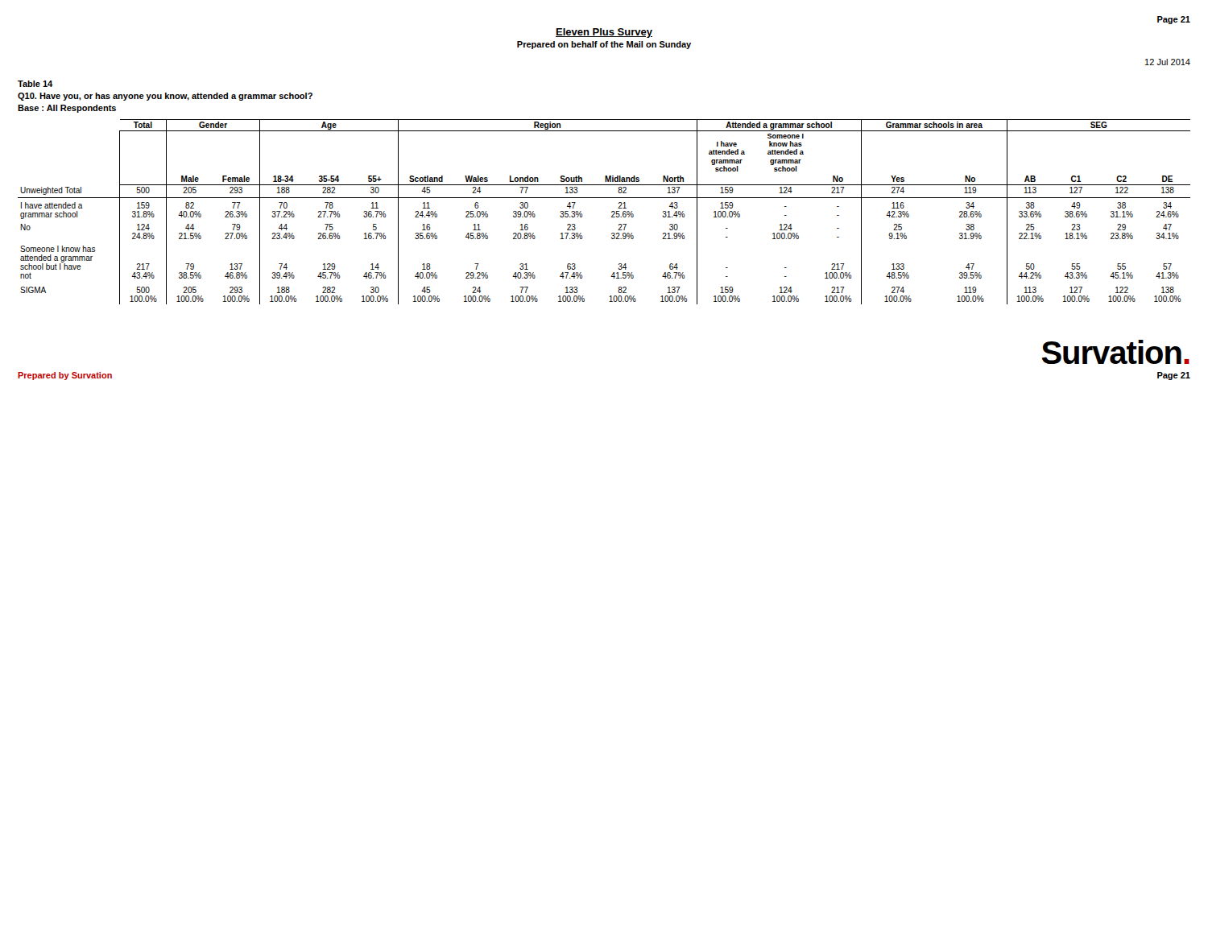Page 21
Eleven Plus Survey
Prepared on behalf of the Mail on Sunday
12 Jul 2014
Table 14
Q10. Have you, or has anyone you know, attended a grammar school?
Base : All Respondents
| | Total | Gender | Age | Region | Attended a grammar school | Grammar schools in area | SEG |
| --- | --- | --- | --- | --- | --- | --- | --- |
| | | | | | | | | | | | | | I have attended a grammar school | Someone I know has attended a grammar school | | | | | | | |
| | | Male | Female | 18-34 | 35-54 | 55+ | Scotland | Wales | London | South | Midlands | North | | | No | Yes | No | AB | C1 | C2 | DE |
| Unweighted Total | 500 | 205 | 293 | 188 | 282 | 30 | 45 | 24 | 77 | 133 | 82 | 137 | 159 | 124 | 217 | 274 | 119 | 113 | 127 | 122 | 138 |
| I have attended a grammar school | 159 31.8% | 82 40.0% | 77 26.3% | 70 37.2% | 78 27.7% | 11 36.7% | 11 24.4% | 6 25.0% | 30 39.0% | 47 35.3% | 21 25.6% | 43 31.4% | 159 100.0% | - - | - - | 116 42.3% | 34 28.6% | 38 33.6% | 49 38.6% | 38 31.1% | 34 24.6% |
| No | 124 24.8% | 44 21.5% | 79 27.0% | 44 23.4% | 75 26.6% | 5 16.7% | 16 35.6% | 11 45.8% | 16 20.8% | 23 17.3% | 27 32.9% | 30 21.9% | - - | 124 100.0% | - - | 25 9.1% | 38 31.9% | 25 22.1% | 23 18.1% | 29 23.8% | 47 34.1% |
| Someone I know has attended a grammar school but I have not | 217 43.4% | 79 38.5% | 137 46.8% | 74 39.4% | 129 45.7% | 14 46.7% | 18 40.0% | 7 29.2% | 31 40.3% | 63 47.4% | 34 41.5% | 64 46.7% | - - | - - | 217 100.0% | 133 48.5% | 47 39.5% | 50 44.2% | 55 43.3% | 55 45.1% | 57 41.3% |
| SIGMA | 500 100.0% | 205 100.0% | 293 100.0% | 188 100.0% | 282 100.0% | 30 100.0% | 45 100.0% | 24 100.0% | 77 100.0% | 133 100.0% | 82 100.0% | 137 100.0% | 159 100.0% | 124 100.0% | 217 100.0% | 274 100.0% | 119 100.0% | 113 100.0% | 127 100.0% | 122 100.0% | 138 100.0% |
Prepared by Survation
Survation.
Page 21